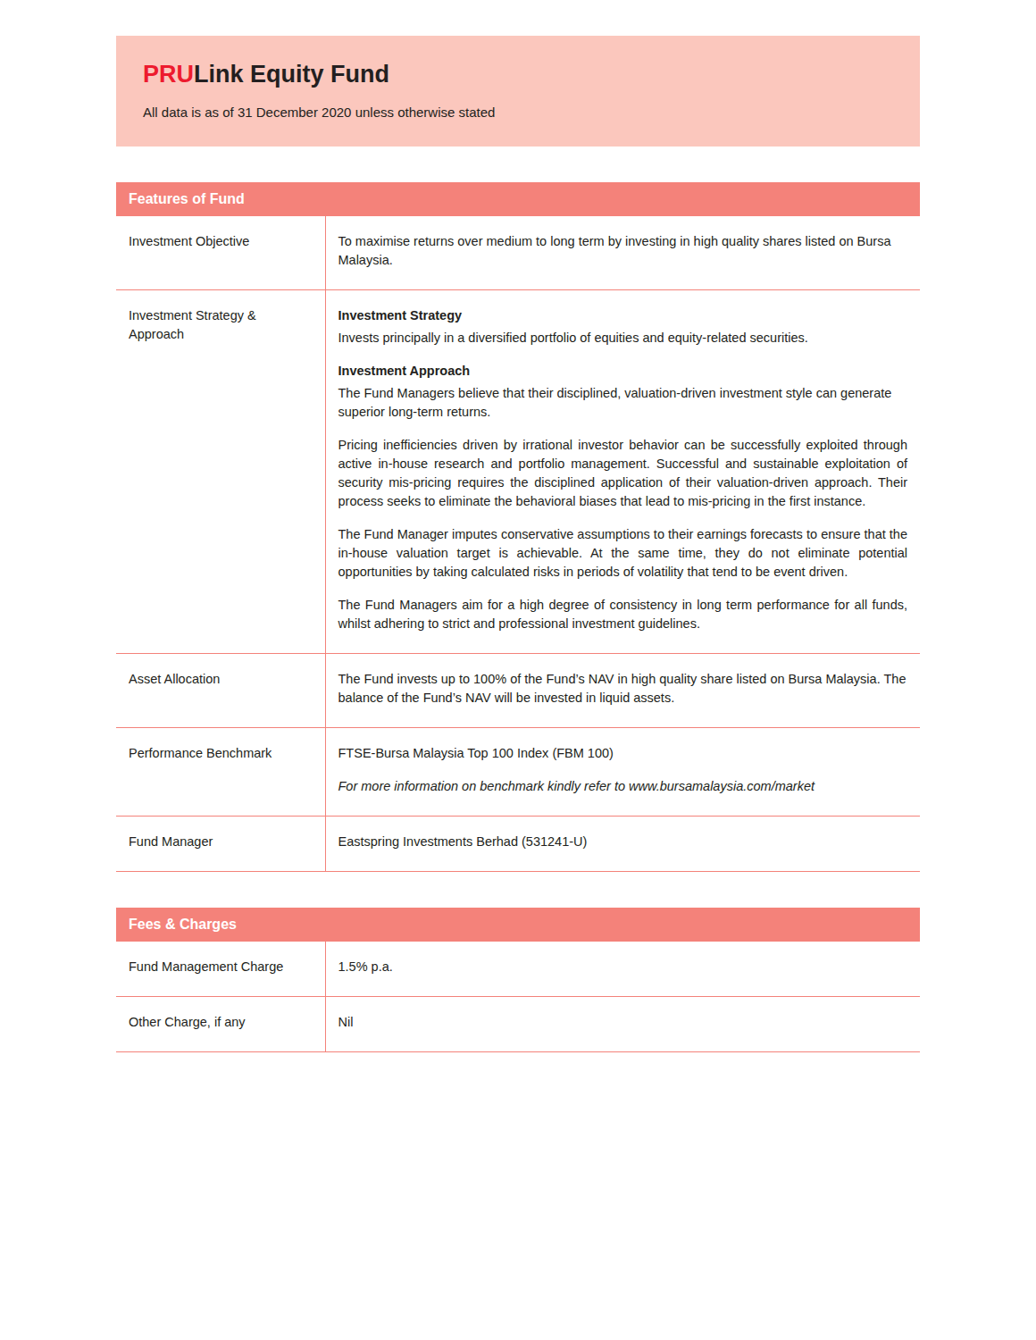PRULink Equity Fund
All data is as of 31 December 2020 unless otherwise stated
Features of Fund
| Investment Objective | To maximise returns over medium to long term by investing in high quality shares listed on Bursa Malaysia. |
| Investment Strategy & Approach | Investment Strategy Invests principally in a diversified portfolio of equities and equity-related securities. Investment Approach The Fund Managers believe that their disciplined, valuation-driven investment style can generate superior long-term returns. Pricing inefficiencies driven by irrational investor behavior can be successfully exploited through active in-house research and portfolio management. Successful and sustainable exploitation of security mis-pricing requires the disciplined application of their valuation-driven approach. Their process seeks to eliminate the behavioral biases that lead to mis-pricing in the first instance. The Fund Manager imputes conservative assumptions to their earnings forecasts to ensure that the in-house valuation target is achievable. At the same time, they do not eliminate potential opportunities by taking calculated risks in periods of volatility that tend to be event driven. The Fund Managers aim for a high degree of consistency in long term performance for all funds, whilst adhering to strict and professional investment guidelines. |
| Asset Allocation | The Fund invests up to 100% of the Fund’s NAV in high quality share listed on Bursa Malaysia. The balance of the Fund’s NAV will be invested in liquid assets. |
| Performance Benchmark | FTSE-Bursa Malaysia Top 100 Index (FBM 100) For more information on benchmark kindly refer to www.bursamalaysia.com/market |
| Fund Manager | Eastspring Investments Berhad (531241-U) |
Fees & Charges
| Fund Management Charge | 1.5% p.a. |
| Other Charge, if any | Nil |